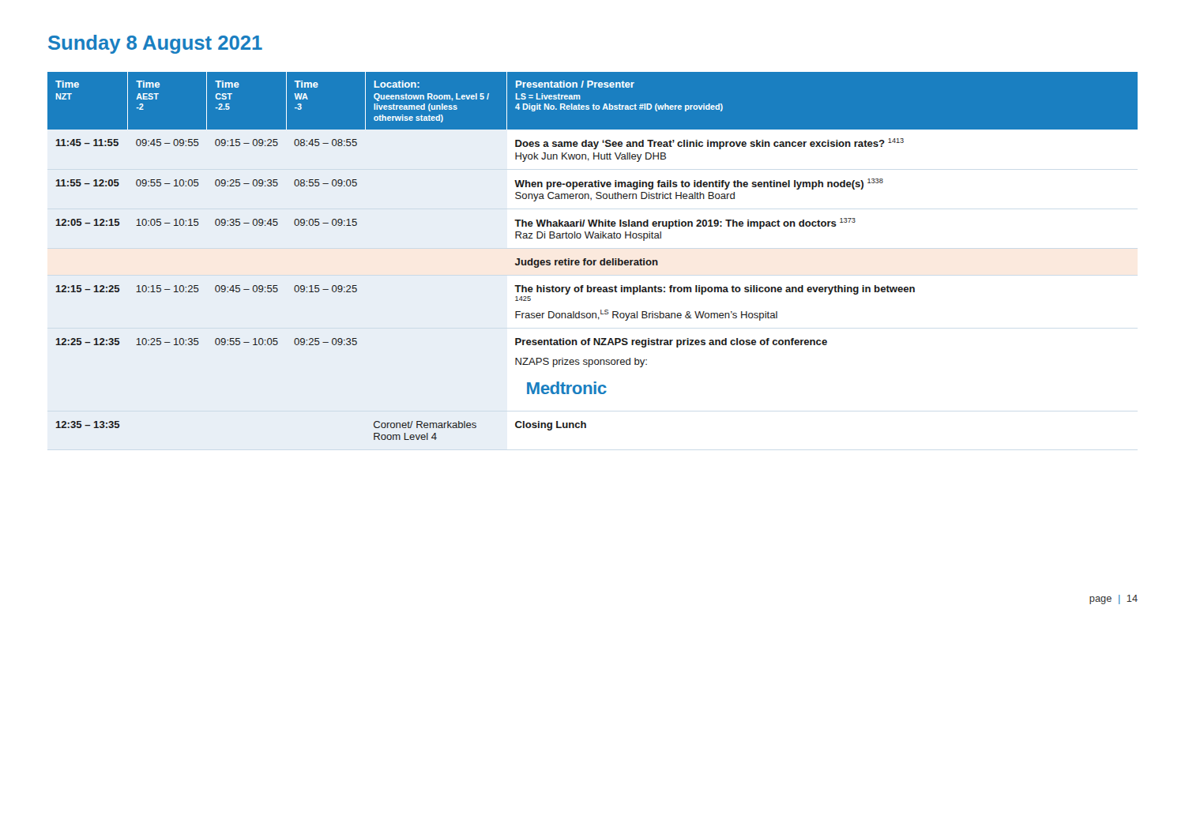Sunday 8 August 2021
| Time NZT | Time AEST -2 | Time CST -2.5 | Time WA -3 | Location: Queenstown Room, Level 5 / livestreamed (unless otherwise stated) | Presentation / Presenter LS = Livestream 4 Digit No. Relates to Abstract #ID (where provided) |
| --- | --- | --- | --- | --- | --- |
| 11:45 – 11:55 | 09:45 – 09:55 | 09:15 – 09:25 | 08:45 – 08:55 | | Does a same day ‘See and Treat’ clinic improve skin cancer excision rates? 1413 Hyok Jun Kwon, Hutt Valley DHB |
| 11:55 – 12:05 | 09:55 – 10:05 | 09:25 – 09:35 | 08:55 – 09:05 | | When pre-operative imaging fails to identify the sentinel lymph node(s) 1338 Sonya Cameron, Southern District Health Board |
| 12:05 – 12:15 | 10:05 – 10:15 | 09:35 – 09:45 | 09:05 – 09:15 | | The Whakaari/ White Island eruption 2019: The impact on doctors 1373 Raz Di Bartolo Waikato Hospital |
| | | | | | Judges retire for deliberation |
| 12:15 – 12:25 | 10:15 – 10:25 | 09:45 – 09:55 | 09:15 – 09:25 | | The history of breast implants: from lipoma to silicone and everything in between 1425 Fraser Donaldson, LS Royal Brisbane & Women’s Hospital |
| 12:25 – 12:35 | 10:25 – 10:35 | 09:55 – 10:05 | 09:25 – 09:35 | | Presentation of NZAPS registrar prizes and close of conference NZAPS prizes sponsored by: Medtronic |
| 12:35 – 13:35 | | | | Coronet/ Remarkables Room Level 4 | Closing Lunch |
page | 14